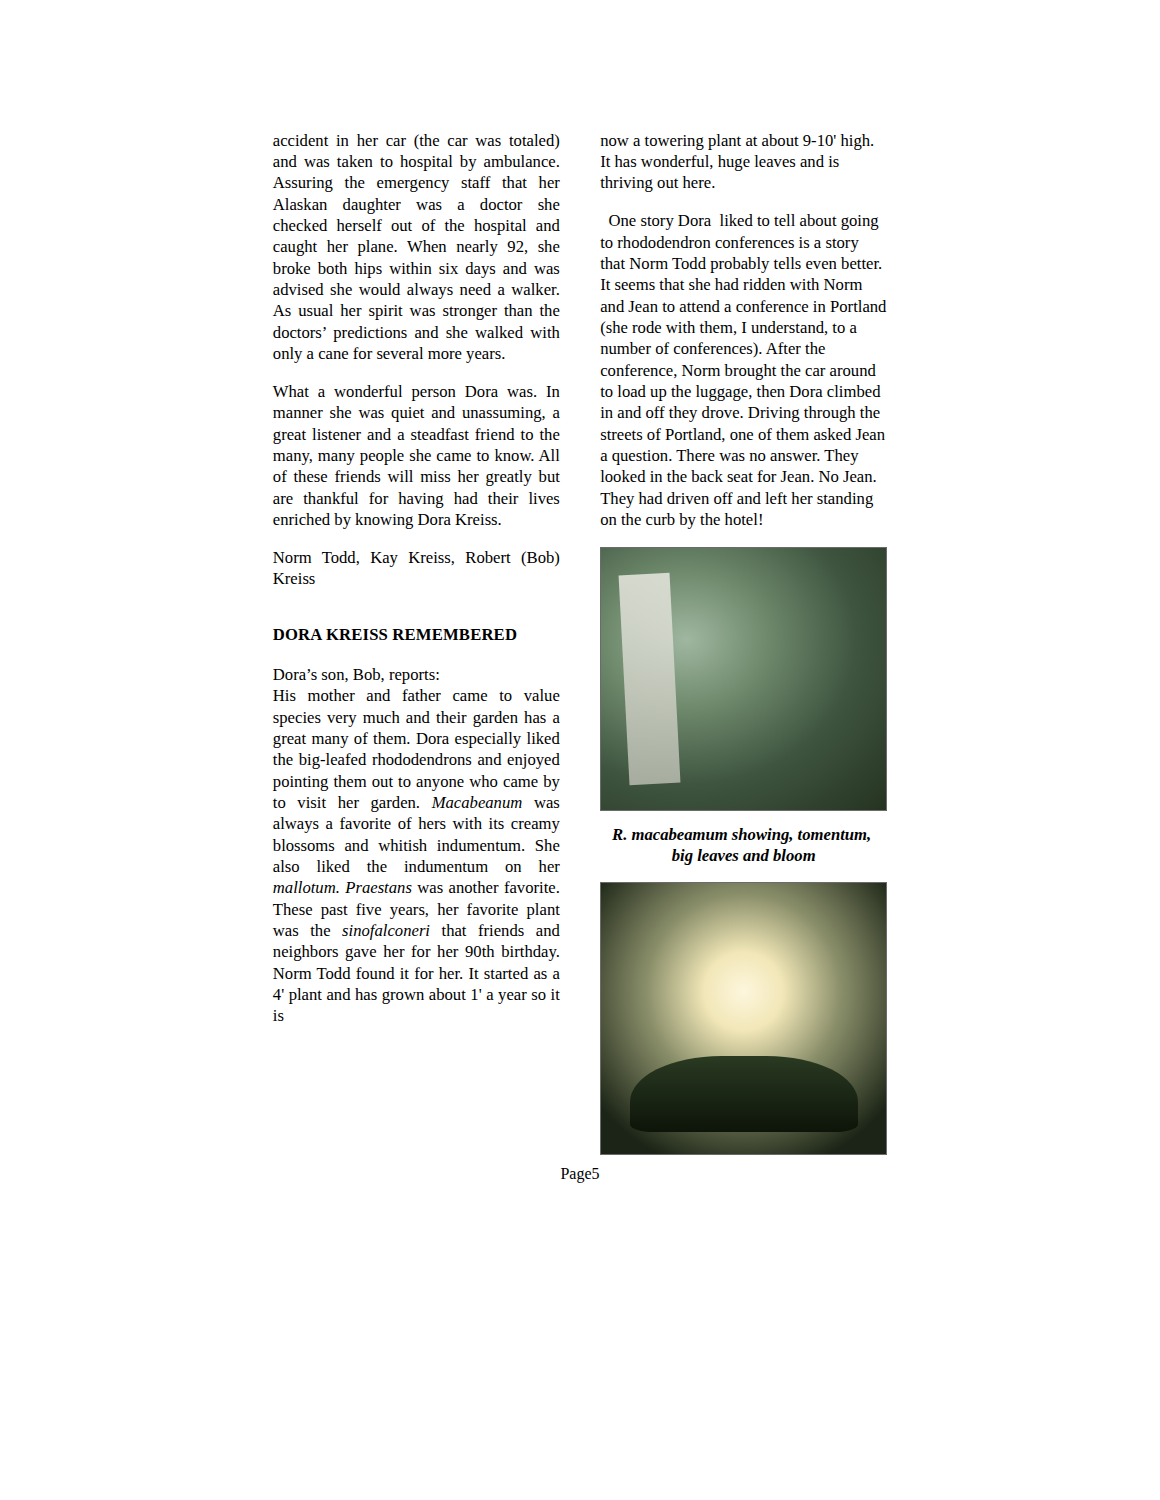accident in her car (the car was totaled) and was taken to hospital by ambulance. Assuring the emergency staff that her Alaskan daughter was a doctor she checked herself out of the hospital and caught her plane. When nearly 92, she broke both hips within six days and was advised she would always need a walker. As usual her spirit was stronger than the doctors’ predictions and she walked with only a cane for several more years.
What a wonderful person Dora was. In manner she was quiet and unassuming, a great listener and a steadfast friend to the many, many people she came to know. All of these friends will miss her greatly but are thankful for having had their lives enriched by knowing Dora Kreiss.
Norm Todd, Kay Kreiss, Robert (Bob) Kreiss
DORA KREISS REMEMBERED
Dora’s son, Bob, reports:
His mother and father came to value species very much and their garden has a great many of them. Dora especially liked the big-leafed rhododendrons and enjoyed pointing them out to anyone who came by to visit her garden. Macabeanum was always a favorite of hers with its creamy blossoms and whitish indumentum. She also liked the indumentum on her mallotum. Praestans was another favorite. These past five years, her favorite plant was the sinofalconeri that friends and neighbors gave her for her 90th birthday. Norm Todd found it for her. It started as a 4' plant and has grown about 1' a year so it is
now a towering plant at about 9-10' high. It has wonderful, huge leaves and is thriving out here.
One story Dora liked to tell about going to rhododendron conferences is a story that Norm Todd probably tells even better. It seems that she had ridden with Norm and Jean to attend a conference in Portland (she rode with them, I understand, to a number of conferences). After the conference, Norm brought the car around to load up the luggage, then Dora climbed in and off they drove. Driving through the streets of Portland, one of them asked Jean a question. There was no answer. They looked in the back seat for Jean. No Jean. They had driven off and left her standing on the curb by the hotel!
R. macabeamum showing, tomentum, big leaves and bloom
Page5